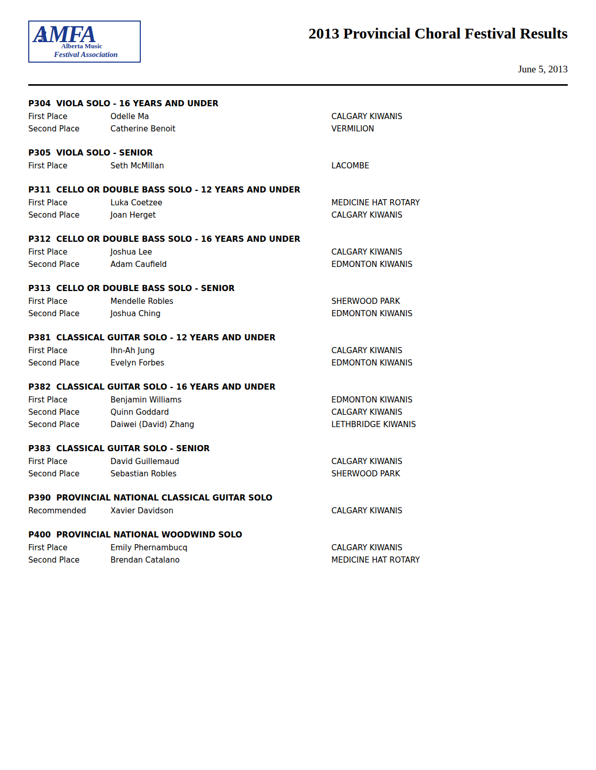♪
AMFA
Alberta Music
Festival Association
2013 Provincial Choral Festival Results
June 5, 2013
P304 VIOLA SOLO - 16 YEARS AND UNDER
| First Place | Odelle Ma | CALGARY KIWANIS |
| Second Place | Catherine Benoit | VERMILION |
P305 VIOLA SOLO - SENIOR
| First Place | Seth McMillan | LACOMBE |
P311 CELLO OR DOUBLE BASS SOLO - 12 YEARS AND UNDER
| First Place | Luka Coetzee | MEDICINE HAT ROTARY |
| Second Place | Joan Herget | CALGARY KIWANIS |
P312 CELLO OR DOUBLE BASS SOLO - 16 YEARS AND UNDER
| First Place | Joshua Lee | CALGARY KIWANIS |
| Second Place | Adam Caufield | EDMONTON KIWANIS |
P313 CELLO OR DOUBLE BASS SOLO - SENIOR
| First Place | Mendelle Robles | SHERWOOD PARK |
| Second Place | Joshua Ching | EDMONTON KIWANIS |
P381 CLASSICAL GUITAR SOLO - 12 YEARS AND UNDER
| First Place | Ihn-Ah Jung | CALGARY KIWANIS |
| Second Place | Evelyn Forbes | EDMONTON KIWANIS |
P382 CLASSICAL GUITAR SOLO - 16 YEARS AND UNDER
| First Place | Benjamin Williams | EDMONTON KIWANIS |
| Second Place | Quinn Goddard | CALGARY KIWANIS |
| Second Place | Daiwei (David) Zhang | LETHBRIDGE KIWANIS |
P383 CLASSICAL GUITAR SOLO - SENIOR
| First Place | David Guillemaud | CALGARY KIWANIS |
| Second Place | Sebastian Robles | SHERWOOD PARK |
P390 PROVINCIAL NATIONAL CLASSICAL GUITAR SOLO
| Recommended | Xavier Davidson | CALGARY KIWANIS |
P400 PROVINCIAL NATIONAL WOODWIND SOLO
| First Place | Emily Phernambucq | CALGARY KIWANIS |
| Second Place | Brendan Catalano | MEDICINE HAT ROTARY |